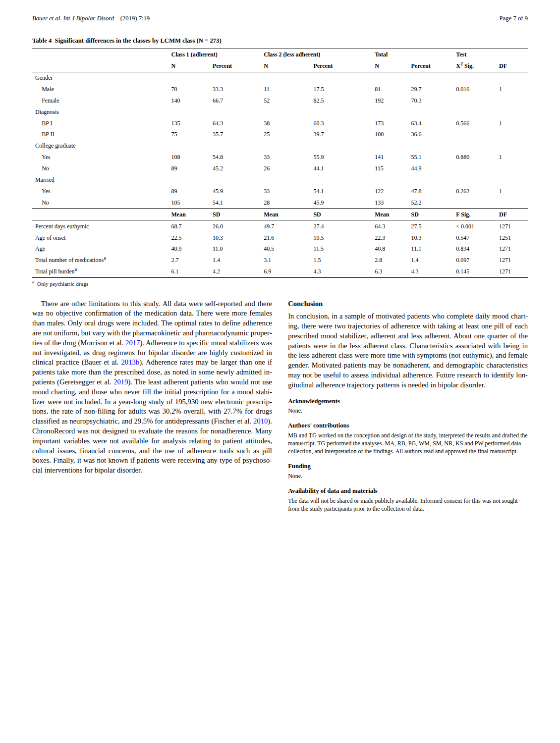Bauer et al. Int J Bipolar Disord (2019) 7:19
Page 7 of 9
Table 4 Significant differences in the classes by LCMM class (N = 273)
| | Class 1 (adherent) | Class 2 (less adherent) | Total | Test |
| --- | --- | --- | --- | --- |
| | N | Percent | N | Percent | N | Percent | X 2 Sig. | DF |
| Gender | | | | | | | | |
| Male | 70 | 33.3 | 11 | 17.5 | 81 | 29.7 | 0.016 | 1 |
| Female | 140 | 66.7 | 52 | 82.5 | 192 | 70.3 | | |
| Diagnosis | | | | | | | | |
| BP I | 135 | 64.3 | 38 | 60.3 | 173 | 63.4 | 0.566 | 1 |
| BP II | 75 | 35.7 | 25 | 39.7 | 100 | 36.6 | | |
| College graduate | | | | | | | | |
| Yes | 108 | 54.8 | 33 | 55.9 | 141 | 55.1 | 0.880 | 1 |
| No | 89 | 45.2 | 26 | 44.1 | 115 | 44.9 | | |
| Married | | | | | | | | |
| Yes | 89 | 45.9 | 33 | 54.1 | 122 | 47.8 | 0.262 | 1 |
| No | 105 | 54.1 | 28 | 45.9 | 133 | 52.2 | | |
| | Mean | SD | Mean | SD | Mean | SD | F Sig. | DF |
| Percent days euthymic | 68.7 | 26.0 | 49.7 | 27.4 | 64.3 | 27.5 | < 0.001 | 1271 |
| Age of onset | 22.5 | 10.3 | 21.6 | 10.5 | 22.3 | 10.3 | 0.547 | 1251 |
| Age | 40.9 | 11.0 | 40.5 | 11.5 | 40.8 | 11.1 | 0.834 | 1271 |
| Total number of medications a | 2.7 | 1.4 | 3.1 | 1.5 | 2.8 | 1.4 | 0.097 | 1271 |
| Total pill burden a | 6.1 | 4.2 | 6.9 | 4.3 | 6.3 | 4.3 | 0.145 | 1271 |
a Only psychiatric drugs
There are other limitations to this study. All data were self-reported and there was no objective confirmation of the medication data. There were more females than males. Only oral drugs were included. The optimal rates to define adherence are not uniform, but vary with the pharmacokinetic and pharmacodynamic properties of the drug (Morrison et al. 2017). Adherence to specific mood stabilizers was not investigated, as drug regimens for bipolar disorder are highly customized in clinical practice (Bauer et al. 2013b). Adherence rates may be larger than one if patients take more than the prescribed dose, as noted in some newly admitted inpatients (Geretsegger et al. 2019). The least adherent patients who would not use mood charting, and those who never fill the initial prescription for a mood stabilizer were not included. In a year-long study of 195,930 new electronic prescriptions, the rate of non-filling for adults was 30.2% overall, with 27.7% for drugs classified as neuropsychiatric, and 29.5% for antidepressants (Fischer et al. 2010). ChronoRecord was not designed to evaluate the reasons for nonadherence. Many important variables were not available for analysis relating to patient attitudes, cultural issues, financial concerns, and the use of adherence tools such as pill boxes. Finally, it was not known if patients were receiving any type of psychosocial interventions for bipolar disorder.
Conclusion
In conclusion, in a sample of motivated patients who complete daily mood charting, there were two trajectories of adherence with taking at least one pill of each prescribed mood stabilizer, adherent and less adherent. About one quarter of the patients were in the less adherent class. Characteristics associated with being in the less adherent class were more time with symptoms (not euthymic), and female gender. Motivated patients may be nonadherent, and demographic characteristics may not be useful to assess individual adherence. Future research to identify longitudinal adherence trajectory patterns is needed in bipolar disorder.
Acknowledgements
None.
Authors' contributions
MB and TG worked on the conception and design of the study, interpreted the results and drafted the manuscript. TG performed the analyses. MA, RB, PG, WM, SM, NR, KS and PW performed data collection, and interpretation of the findings. All authors read and approved the final manuscript.
Funding
None.
Availability of data and materials
The data will not be shared or made publicly available. Informed consent for this was not sought from the study participants prior to the collection of data.